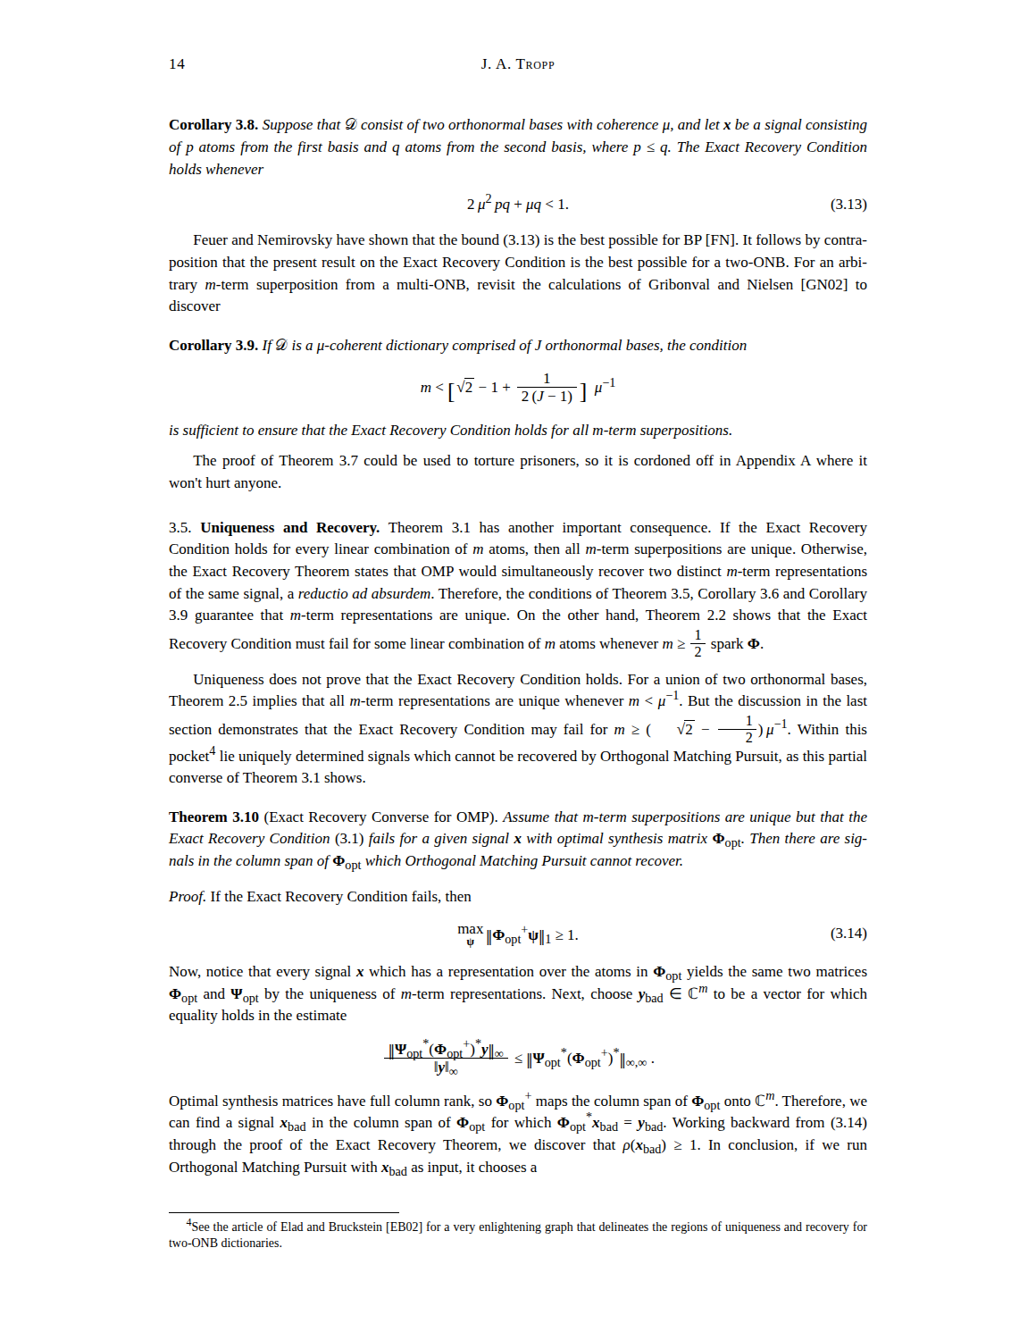14 J. A. Tropp 14
Corollary 3.8. Suppose that 𝒟 consist of two orthonormal bases with coherence μ, and let x be a signal consisting of p atoms from the first basis and q atoms from the second basis, where p ≤ q. The Exact Recovery Condition holds whenever
2 μ2 pq + μq < 1. (3.13)
Feuer and Nemirovsky have shown that the bound (3.13) is the best possible for BP [FN]. It follows by contraposition that the present result on the Exact Recovery Condition is the best possible for a two-ONB. For an arbitrary m-term superposition from a multi-ONB, revisit the calculations of Gribonval and Nielsen [GN02] to discover
Corollary 3.9. If 𝒟 is a μ-coherent dictionary comprised of J orthonormal bases, the condition
m < [2 − 1 + 12 (J − 1)] μ−1
is sufficient to ensure that the Exact Recovery Condition holds for all m-term superpositions.
The proof of Theorem 3.7 could be used to torture prisoners, so it is cordoned off in Appendix A where it won't hurt anyone.
3.5. Uniqueness and Recovery. Theorem 3.1 has another important consequence. If the Exact Recovery Condition holds for every linear combination of m atoms, then all m-term superpositions are unique. Otherwise, the Exact Recovery Theorem states that OMP would simultaneously recover two distinct m-term representations of the same signal, a reductio ad absurdem. Therefore, the conditions of Theorem 3.5, Corollary 3.6 and Corollary 3.9 guarantee that m-term representations are unique. On the other hand, Theorem 2.2 shows that the Exact Recovery Condition must fail for some linear combination of m atoms whenever m ≥ 12 spark Φ.
Uniqueness does not prove that the Exact Recovery Condition holds. For a union of two orthonormal bases, Theorem 2.5 implies that all m-term representations are unique whenever m < μ−1. But the discussion in the last section demonstrates that the Exact Recovery Condition may fail for m ≥ (2 − 12) μ−1. Within this pocket4 lie uniquely determined signals which cannot be recovered by Orthogonal Matching Pursuit, as this partial converse of Theorem 3.1 shows.
Theorem 3.10 (Exact Recovery Converse for OMP). Assume that m-term superpositions are unique but that the Exact Recovery Condition (3.1) fails for a given signal x with optimal synthesis matrix Φopt. Then there are signals in the column span of Φopt which Orthogonal Matching Pursuit cannot recover.
Proof. If the Exact Recovery Condition fails, then
max ψ‖Φopt+ψ‖1 ≥ 1. (3.14)
Now, notice that every signal x which has a representation over the atoms in Φopt yields the same two matrices Φopt and Ψopt by the uniqueness of m-term representations. Next, choose ybad ∈ ℂm to be a vector for which equality holds in the estimate
‖Ψopt*(Φopt+)*y‖∞ ‖y‖∞ ≤ ‖Ψopt*(Φopt+)*‖∞,∞ .
Optimal synthesis matrices have full column rank, so Φopt+ maps the column span of Φopt onto ℂm. Therefore, we can find a signal xbad in the column span of Φopt for which Φopt*xbad = ybad. Working backward from (3.14) through the proof of the Exact Recovery Theorem, we discover that ρ(xbad) ≥ 1. In conclusion, if we run Orthogonal Matching Pursuit with xbad as input, it chooses a
4See the article of Elad and Bruckstein [EB02] for a very enlightening graph that delineates the regions of uniqueness and recovery for two-ONB dictionaries.